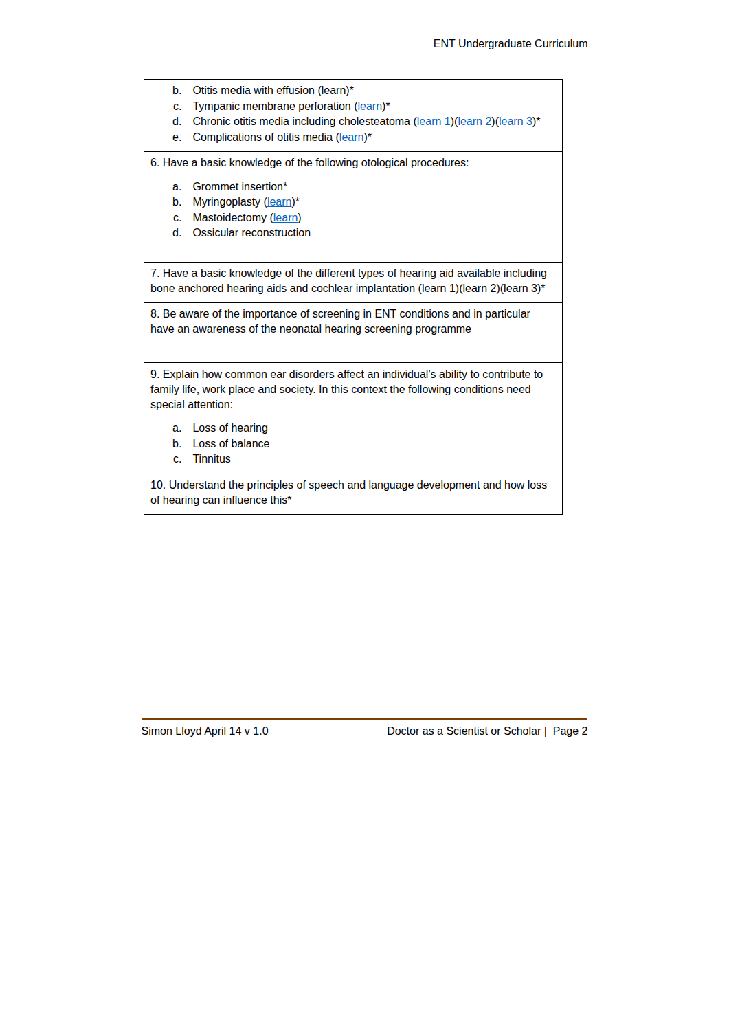ENT Undergraduate Curriculum
| Otitis media with effusion (learn)* Tympanic membrane perforation ( learn )* Chronic otitis media including cholesteatoma ( learn 1 )( learn 2 )( learn 3 )* Complications of otitis media ( learn )* |
| 6. Have a basic knowledge of the following otological procedures: Grommet insertion* Myringoplasty ( learn )* Mastoidectomy ( learn ) Ossicular reconstruction |
| 7. Have a basic knowledge of the different types of hearing aid available including bone anchored hearing aids and cochlear implantation (learn 1)(learn 2)(learn 3)* |
| 8. Be aware of the importance of screening in ENT conditions and in particular have an awareness of the neonatal hearing screening programme |
| 9. Explain how common ear disorders affect an individual’s ability to contribute to family life, work place and society. In this context the following conditions need special attention: Loss of hearing Loss of balance Tinnitus |
| 10. Understand the principles of speech and language development and how loss of hearing can influence this* |
Simon Lloyd April 14 v 1.0
Doctor as a Scientist or Scholar | Page 2